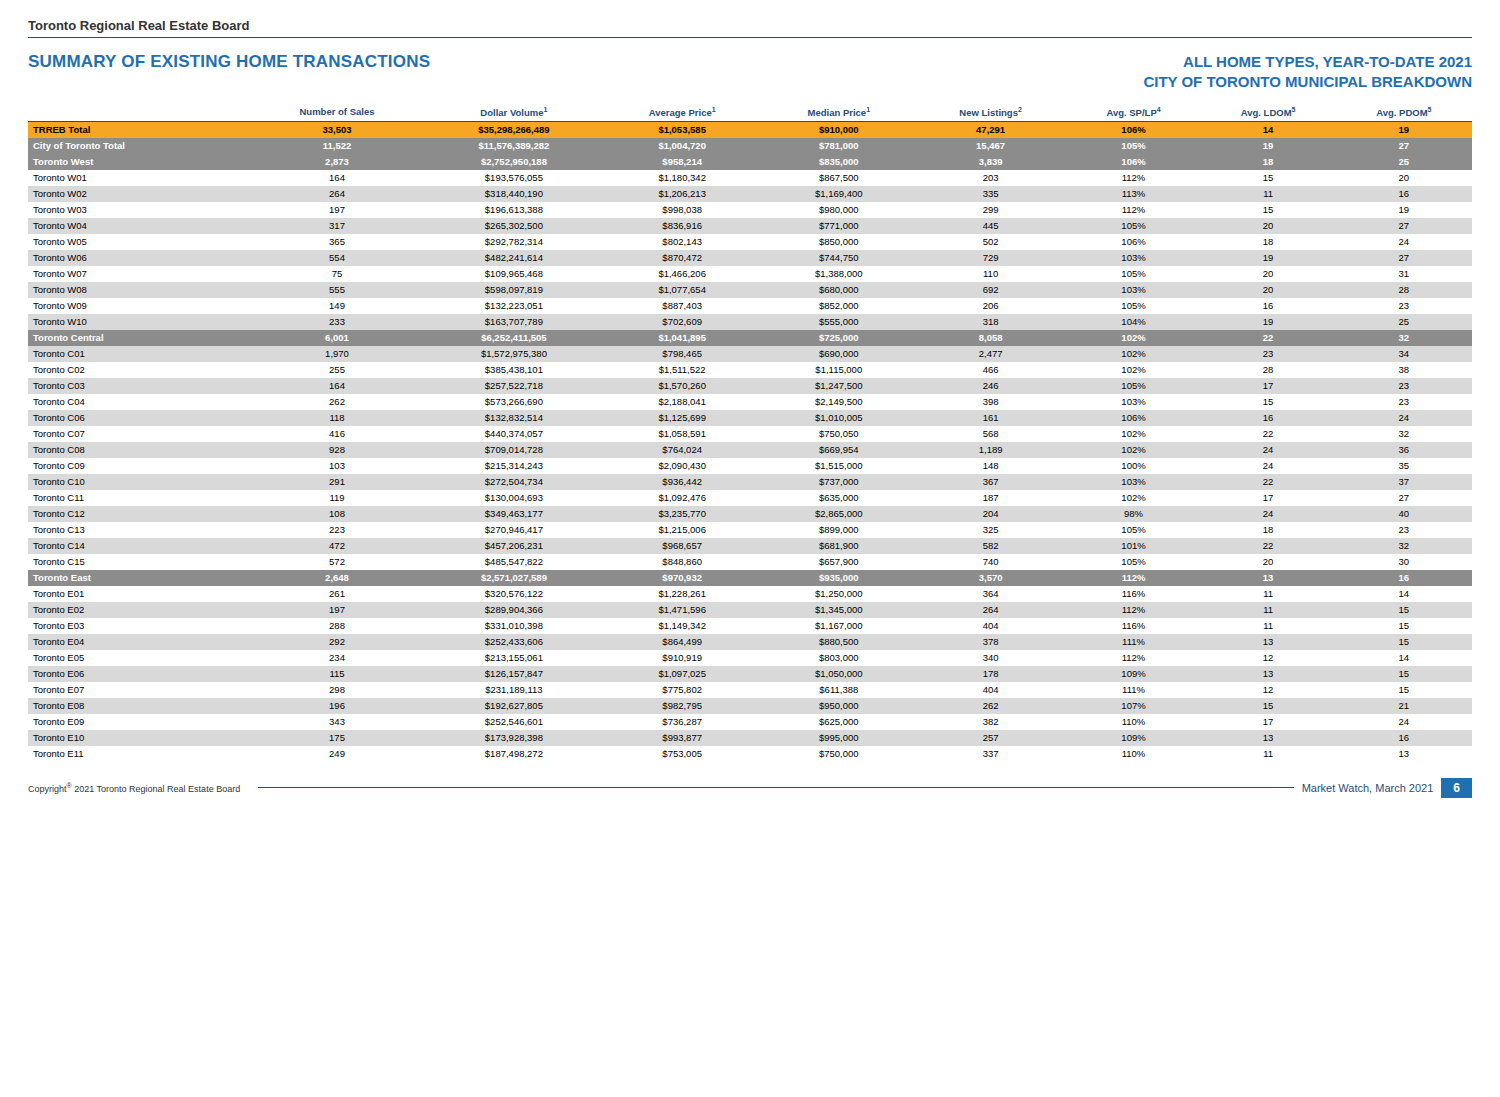Toronto Regional Real Estate Board
SUMMARY OF EXISTING HOME TRANSACTIONS
ALL HOME TYPES, YEAR-TO-DATE 2021
CITY OF TORONTO MUNICIPAL BREAKDOWN
| | Number of Sales | Dollar Volume 1 | Average Price 1 | Median Price 1 | New Listings 2 | Avg. SP/LP 4 | Avg. LDOM 5 | Avg. PDOM 5 |
| --- | --- | --- | --- | --- | --- | --- | --- | --- |
| TRREB Total | 33,503 | $35,298,266,489 | $1,053,585 | $910,000 | 47,291 | 106% | 14 | 19 |
| City of Toronto Total | 11,522 | $11,576,389,282 | $1,004,720 | $781,000 | 15,467 | 105% | 19 | 27 |
| Toronto West | 2,873 | $2,752,950,188 | $958,214 | $835,000 | 3,839 | 106% | 18 | 25 |
| Toronto W01 | 164 | $193,576,055 | $1,180,342 | $867,500 | 203 | 112% | 15 | 20 |
| Toronto W02 | 264 | $318,440,190 | $1,206,213 | $1,169,400 | 335 | 113% | 11 | 16 |
| Toronto W03 | 197 | $196,613,388 | $998,038 | $980,000 | 299 | 112% | 15 | 19 |
| Toronto W04 | 317 | $265,302,500 | $836,916 | $771,000 | 445 | 105% | 20 | 27 |
| Toronto W05 | 365 | $292,782,314 | $802,143 | $850,000 | 502 | 106% | 18 | 24 |
| Toronto W06 | 554 | $482,241,614 | $870,472 | $744,750 | 729 | 103% | 19 | 27 |
| Toronto W07 | 75 | $109,965,468 | $1,466,206 | $1,388,000 | 110 | 105% | 20 | 31 |
| Toronto W08 | 555 | $598,097,819 | $1,077,654 | $680,000 | 692 | 103% | 20 | 28 |
| Toronto W09 | 149 | $132,223,051 | $887,403 | $852,000 | 206 | 105% | 16 | 23 |
| Toronto W10 | 233 | $163,707,789 | $702,609 | $555,000 | 318 | 104% | 19 | 25 |
| Toronto Central | 6,001 | $6,252,411,505 | $1,041,895 | $725,000 | 8,058 | 102% | 22 | 32 |
| Toronto C01 | 1,970 | $1,572,975,380 | $798,465 | $690,000 | 2,477 | 102% | 23 | 34 |
| Toronto C02 | 255 | $385,438,101 | $1,511,522 | $1,115,000 | 466 | 102% | 28 | 38 |
| Toronto C03 | 164 | $257,522,718 | $1,570,260 | $1,247,500 | 246 | 105% | 17 | 23 |
| Toronto C04 | 262 | $573,266,690 | $2,188,041 | $2,149,500 | 398 | 103% | 15 | 23 |
| Toronto C06 | 118 | $132,832,514 | $1,125,699 | $1,010,005 | 161 | 106% | 16 | 24 |
| Toronto C07 | 416 | $440,374,057 | $1,058,591 | $750,050 | 568 | 102% | 22 | 32 |
| Toronto C08 | 928 | $709,014,728 | $764,024 | $669,954 | 1,189 | 102% | 24 | 36 |
| Toronto C09 | 103 | $215,314,243 | $2,090,430 | $1,515,000 | 148 | 100% | 24 | 35 |
| Toronto C10 | 291 | $272,504,734 | $936,442 | $737,000 | 367 | 103% | 22 | 37 |
| Toronto C11 | 119 | $130,004,693 | $1,092,476 | $635,000 | 187 | 102% | 17 | 27 |
| Toronto C12 | 108 | $349,463,177 | $3,235,770 | $2,865,000 | 204 | 98% | 24 | 40 |
| Toronto C13 | 223 | $270,946,417 | $1,215,006 | $899,000 | 325 | 105% | 18 | 23 |
| Toronto C14 | 472 | $457,206,231 | $968,657 | $681,900 | 582 | 101% | 22 | 32 |
| Toronto C15 | 572 | $485,547,822 | $848,860 | $657,900 | 740 | 105% | 20 | 30 |
| Toronto East | 2,648 | $2,571,027,589 | $970,932 | $935,000 | 3,570 | 112% | 13 | 16 |
| Toronto E01 | 261 | $320,576,122 | $1,228,261 | $1,250,000 | 364 | 116% | 11 | 14 |
| Toronto E02 | 197 | $289,904,366 | $1,471,596 | $1,345,000 | 264 | 112% | 11 | 15 |
| Toronto E03 | 288 | $331,010,398 | $1,149,342 | $1,167,000 | 404 | 116% | 11 | 15 |
| Toronto E04 | 292 | $252,433,606 | $864,499 | $880,500 | 378 | 111% | 13 | 15 |
| Toronto E05 | 234 | $213,155,061 | $910,919 | $803,000 | 340 | 112% | 12 | 14 |
| Toronto E06 | 115 | $126,157,847 | $1,097,025 | $1,050,000 | 178 | 109% | 13 | 15 |
| Toronto E07 | 298 | $231,189,113 | $775,802 | $611,388 | 404 | 111% | 12 | 15 |
| Toronto E08 | 196 | $192,627,805 | $982,795 | $950,000 | 262 | 107% | 15 | 21 |
| Toronto E09 | 343 | $252,546,601 | $736,287 | $625,000 | 382 | 110% | 17 | 24 |
| Toronto E10 | 175 | $173,928,398 | $993,877 | $995,000 | 257 | 109% | 13 | 16 |
| Toronto E11 | 249 | $187,498,272 | $753,005 | $750,000 | 337 | 110% | 11 | 13 |
Copyright® 2021 Toronto Regional Real Estate Board
Market Watch, March 2021
6